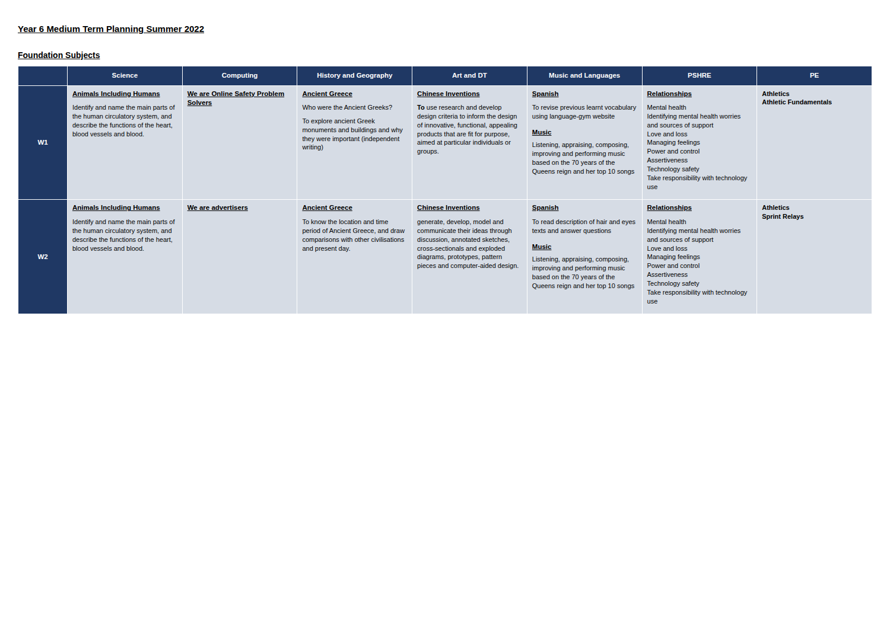Year 6 Medium Term Planning Summer 2022
Foundation Subjects
| | Science | Computing | History and Geography | Art and DT | Music and Languages | PSHRE | PE |
| --- | --- | --- | --- | --- | --- | --- | --- |
| W1 | Animals Including Humans Identify and name the main parts of the human circulatory system, and describe the functions of the heart, blood vessels and blood. | We are Online Safety Problem Solvers | Ancient Greece Who were the Ancient Greeks? To explore ancient Greek monuments and buildings and why they were important (independent writing) | Chinese Inventions To use research and develop design criteria to inform the design of innovative, functional, appealing products that are fit for purpose, aimed at particular individuals or groups. | Spanish To revise previous learnt vocabulary using language-gym website Music Listening, appraising, composing, improving and performing music based on the 70 years of the Queens reign and her top 10 songs | Relationships Mental health Identifying mental health worries and sources of support Love and loss Managing feelings Power and control Assertiveness Technology safety Take responsibility with technology use | Athletics Athletic Fundamentals |
| W2 | Animals Including Humans Identify and name the main parts of the human circulatory system, and describe the functions of the heart, blood vessels and blood. | We are advertisers | Ancient Greece To know the location and time period of Ancient Greece, and draw comparisons with other civilisations and present day. | Chinese Inventions generate, develop, model and communicate their ideas through discussion, annotated sketches, cross-sectionals and exploded diagrams, prototypes, pattern pieces and computer-aided design. | Spanish To read description of hair and eyes texts and answer questions Music Listening, appraising, composing, improving and performing music based on the 70 years of the Queens reign and her top 10 songs | Relationships Mental health Identifying mental health worries and sources of support Love and loss Managing feelings Power and control Assertiveness Technology safety Take responsibility with technology use | Athletics Sprint Relays |